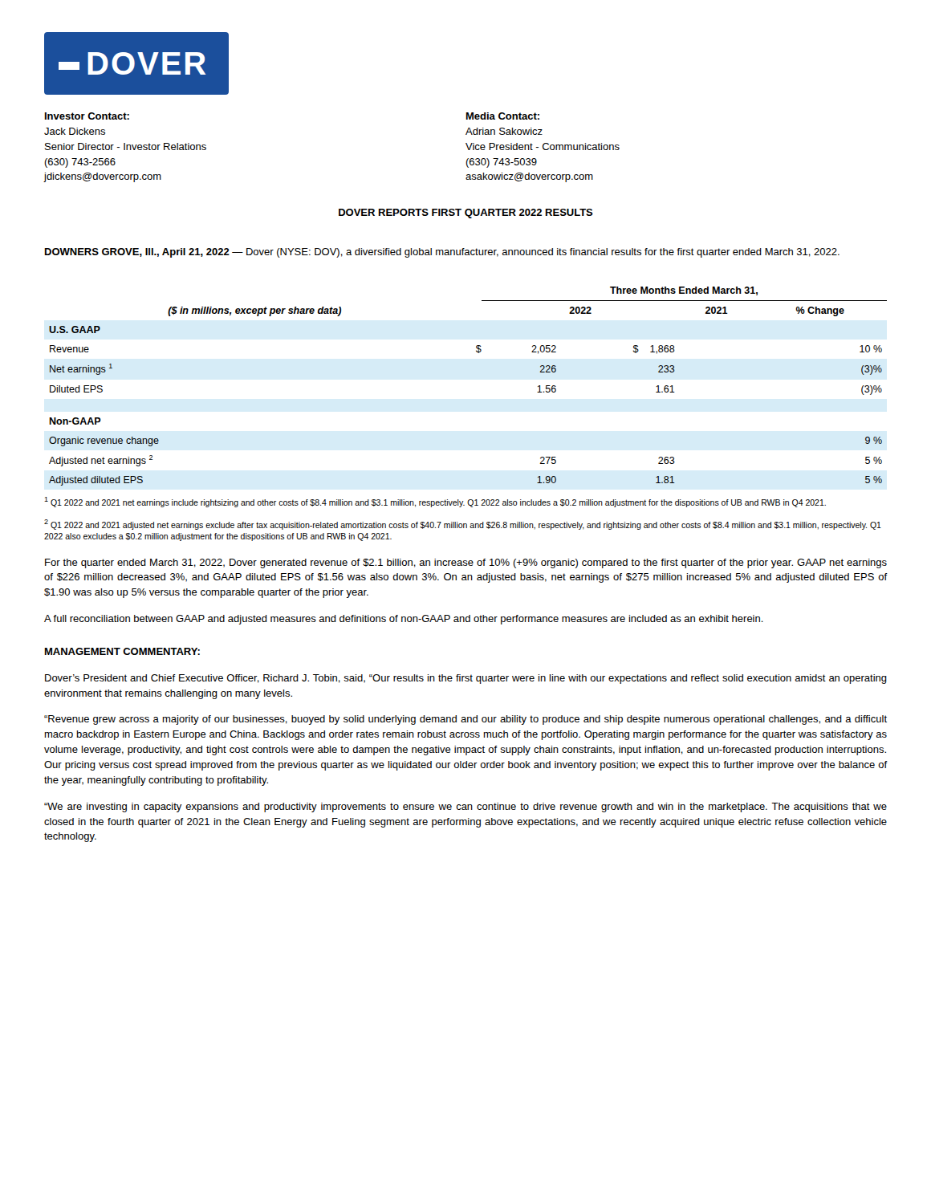DOVER
| Investor Contact: Jack Dickens Senior Director - Investor Relations (630) 743-2566 jdickens@dovercorp.com | Media Contact: Adrian Sakowicz Vice President - Communications (630) 743-5039 asakowicz@dovercorp.com |
DOVER REPORTS FIRST QUARTER 2022 RESULTS
DOWNERS GROVE, Ill., April 21, 2022 — Dover (NYSE: DOV), a diversified global manufacturer, announced its financial results for the first quarter ended March 31, 2022.
| | | Three Months Ended March 31, |
| --- | --- | --- |
| ($ in millions, except per share data) | | 2022 | 2021 | % Change |
| U.S. GAAP | | | | | |
| Revenue | $ | 2,052 | $ 1,868 | | 10 % |
| Net earnings 1 | | 226 | 233 | | (3)% |
| Diluted EPS | | 1.56 | 1.61 | | (3)% |
| Non-GAAP | | | | | |
| Organic revenue change | | | | | 9 % |
| Adjusted net earnings 2 | | 275 | 263 | | 5 % |
| Adjusted diluted EPS | | 1.90 | 1.81 | | 5 % |
1 Q1 2022 and 2021 net earnings include rightsizing and other costs of $8.4 million and $3.1 million, respectively. Q1 2022 also includes a $0.2 million adjustment for the dispositions of UB and RWB in Q4 2021.
2 Q1 2022 and 2021 adjusted net earnings exclude after tax acquisition-related amortization costs of $40.7 million and $26.8 million, respectively, and rightsizing and other costs of $8.4 million and $3.1 million, respectively. Q1 2022 also excludes a $0.2 million adjustment for the dispositions of UB and RWB in Q4 2021.
For the quarter ended March 31, 2022, Dover generated revenue of $2.1 billion, an increase of 10% (+9% organic) compared to the first quarter of the prior year. GAAP net earnings of $226 million decreased 3%, and GAAP diluted EPS of $1.56 was also down 3%. On an adjusted basis, net earnings of $275 million increased 5% and adjusted diluted EPS of $1.90 was also up 5% versus the comparable quarter of the prior year.
A full reconciliation between GAAP and adjusted measures and definitions of non-GAAP and other performance measures are included as an exhibit herein.
MANAGEMENT COMMENTARY:
Dover’s President and Chief Executive Officer, Richard J. Tobin, said, “Our results in the first quarter were in line with our expectations and reflect solid execution amidst an operating environment that remains challenging on many levels.
“Revenue grew across a majority of our businesses, buoyed by solid underlying demand and our ability to produce and ship despite numerous operational challenges, and a difficult macro backdrop in Eastern Europe and China. Backlogs and order rates remain robust across much of the portfolio. Operating margin performance for the quarter was satisfactory as volume leverage, productivity, and tight cost controls were able to dampen the negative impact of supply chain constraints, input inflation, and un-forecasted production interruptions. Our pricing versus cost spread improved from the previous quarter as we liquidated our older order book and inventory position; we expect this to further improve over the balance of the year, meaningfully contributing to profitability.
“We are investing in capacity expansions and productivity improvements to ensure we can continue to drive revenue growth and win in the marketplace. The acquisitions that we closed in the fourth quarter of 2021 in the Clean Energy and Fueling segment are performing above expectations, and we recently acquired unique electric refuse collection vehicle technology.